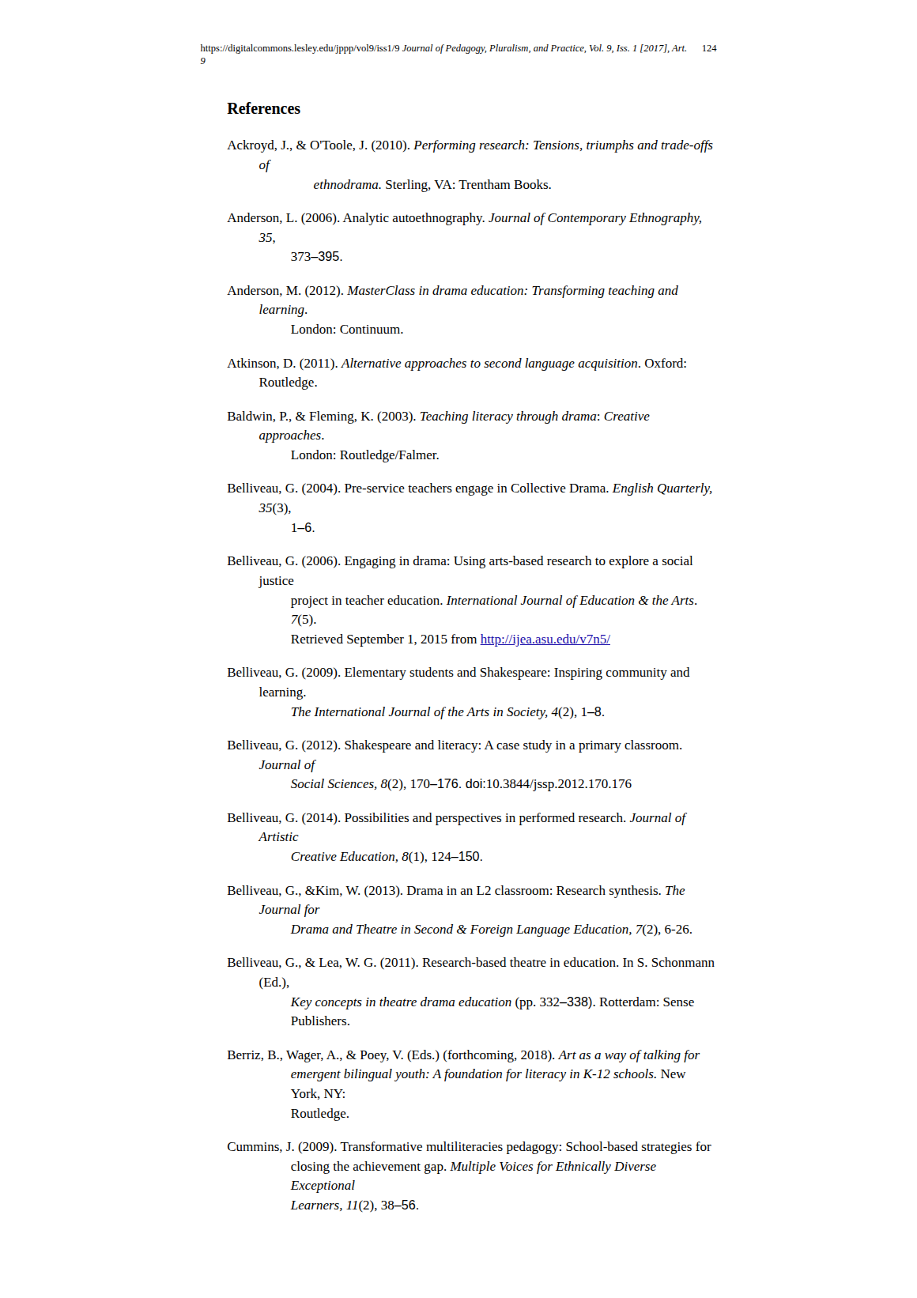https://digitalcommons.lesley.edu/jppp/vol9/iss1/9 Journal of Pedagogy, Pluralism, and Practice, Vol. 9, Iss. 1 [2017], Art. 9
124
References
Ackroyd, J., & O'Toole, J. (2010). Performing research: Tensions, triumphs and trade-offs of ethnodrama. Sterling, VA: Trentham Books.
Anderson, L. (2006). Analytic autoethnography. Journal of Contemporary Ethnography, 35, 373–395.
Anderson, M. (2012). MasterClass in drama education: Transforming teaching and learning. London: Continuum.
Atkinson, D. (2011). Alternative approaches to second language acquisition. Oxford: Routledge.
Baldwin, P., & Fleming, K. (2003). Teaching literacy through drama: Creative approaches. London: Routledge/Falmer.
Belliveau, G. (2004). Pre-service teachers engage in Collective Drama. English Quarterly, 35(3), 1–6.
Belliveau, G. (2006). Engaging in drama: Using arts-based research to explore a social justice project in teacher education. International Journal of Education & the Arts. 7(5). Retrieved September 1, 2015 from http://ijea.asu.edu/v7n5/
Belliveau, G. (2009). Elementary students and Shakespeare: Inspiring community and learning. The International Journal of the Arts in Society, 4(2), 1–8.
Belliveau, G. (2012). Shakespeare and literacy: A case study in a primary classroom. Journal of Social Sciences, 8(2), 170–176. doi: 10.3844/jssp.2012.170.176
Belliveau, G. (2014). Possibilities and perspectives in performed research. Journal of Artistic Creative Education, 8(1), 124–150.
Belliveau, G., &Kim, W. (2013). Drama in an L2 classroom: Research synthesis. The Journal for Drama and Theatre in Second & Foreign Language Education, 7(2), 6-26.
Belliveau, G., & Lea, W. G. (2011). Research-based theatre in education. In S. Schonmann (Ed.), Key concepts in theatre drama education (pp. 332–338). Rotterdam: Sense Publishers.
Berriz, B., Wager, A., & Poey, V. (Eds.) (forthcoming, 2018). Art as a way of talking for emergent bilingual youth: A foundation for literacy in K-12 schools. New York, NY: Routledge.
Cummins, J. (2009). Transformative multiliteracies pedagogy: School-based strategies for closing the achievement gap. Multiple Voices for Ethnically Diverse Exceptional Learners, 11(2), 38–56.